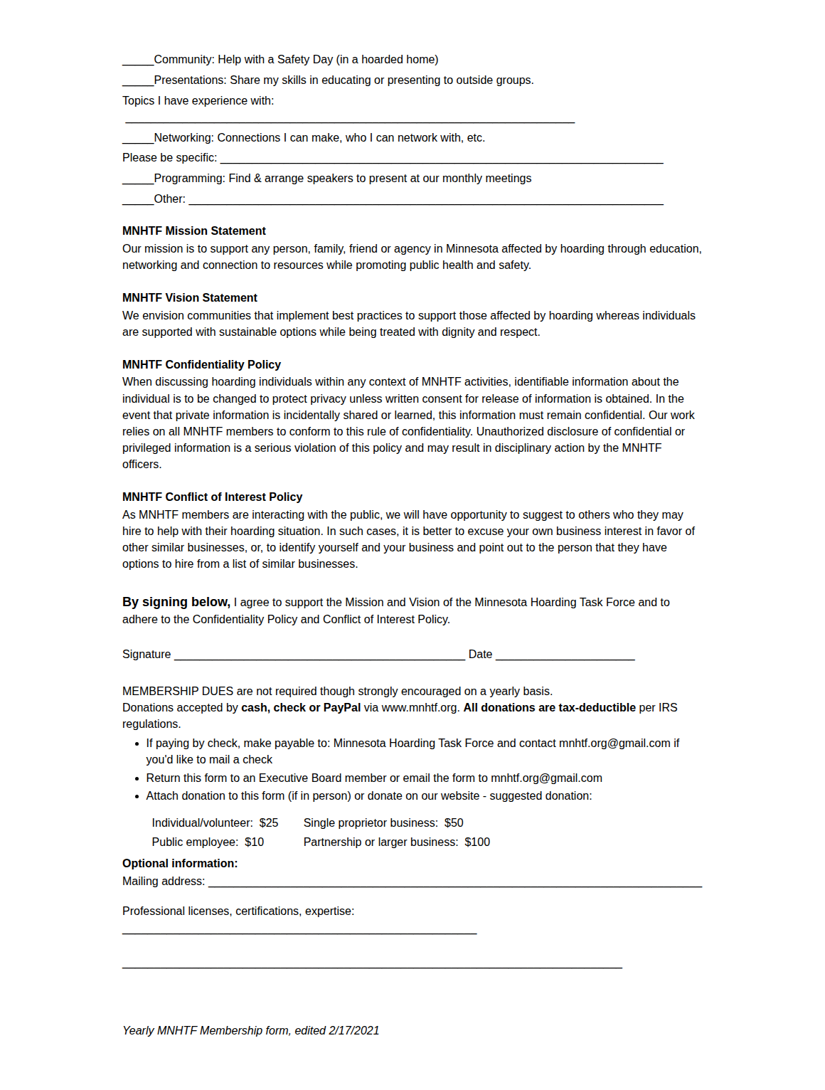_____Community: Help with a Safety Day (in a hoarded home)
_____Presentations: Share my skills in educating or presenting to outside groups.
Topics I have experience with: _______________________________________________________________________
_____Networking: Connections I can make, who I can network with, etc.
Please be specific: ______________________________________________________________________
_____Programming: Find & arrange speakers to present at our monthly meetings
_____Other: ___________________________________________________________________________
MNHTF Mission Statement
Our mission is to support any person, family, friend or agency in Minnesota affected by hoarding through education, networking and connection to resources while promoting public health and safety.
MNHTF Vision Statement
We envision communities that implement best practices to support those affected by hoarding whereas individuals are supported with sustainable options while being treated with dignity and respect.
MNHTF Confidentiality Policy
When discussing hoarding individuals within any context of MNHTF activities, identifiable information about the individual is to be changed to protect privacy unless written consent for release of information is obtained. In the event that private information is incidentally shared or learned, this information must remain confidential. Our work relies on all MNHTF members to conform to this rule of confidentiality. Unauthorized disclosure of confidential or privileged information is a serious violation of this policy and may result in disciplinary action by the MNHTF officers.
MNHTF Conflict of Interest Policy
As MNHTF members are interacting with the public, we will have opportunity to suggest to others who they may hire to help with their hoarding situation. In such cases, it is better to excuse your own business interest in favor of other similar businesses, or, to identify yourself and your business and point out to the person that they have options to hire from a list of similar businesses.
By signing below, I agree to support the Mission and Vision of the Minnesota Hoarding Task Force and to adhere to the Confidentiality Policy and Conflict of Interest Policy.
Signature ______________________________________________ Date ______________________
MEMBERSHIP DUES are not required though strongly encouraged on a yearly basis.
Donations accepted by cash, check or PayPal via www.mnhtf.org. All donations are tax-deductible per IRS regulations.
If paying by check, make payable to: Minnesota Hoarding Task Force and contact mnhtf.org@gmail.com if you'd like to mail a check
Return this form to an Executive Board member or email the form to mnhtf.org@gmail.com
Attach donation to this form (if in person) or donate on our website - suggested donation:
| Individual/volunteer: $25 | Single proprietor business: $50 |
| Public employee: $10 | Partnership or larger business: $100 |
Optional information:
Mailing address: ______________________________________________________________________________
Professional licenses, certifications, expertise: ________________________________________________________
_______________________________________________________________________________
Yearly MNHTF Membership form, edited 2/17/2021